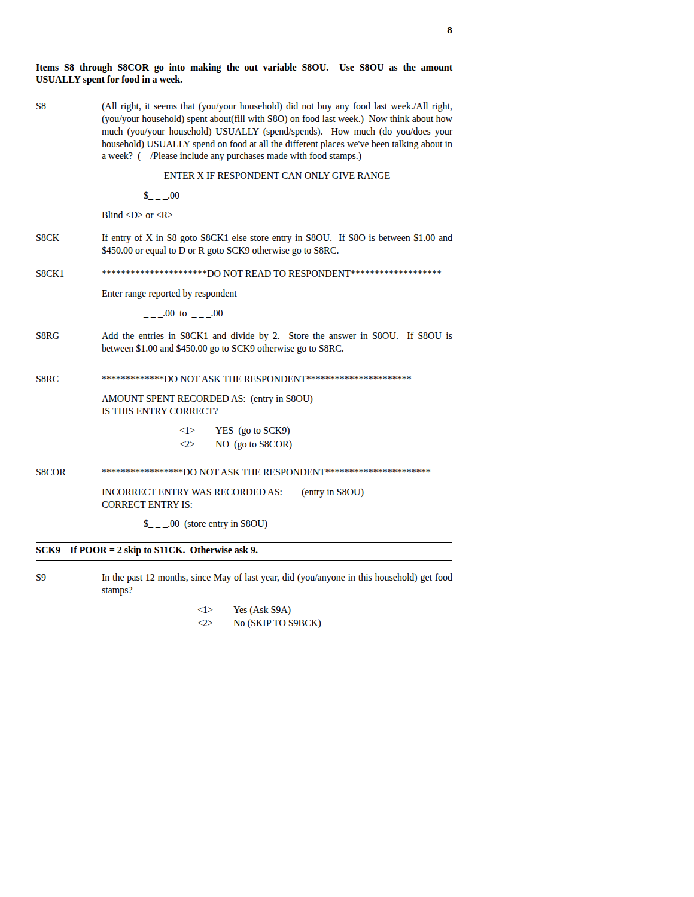8
Items S8 through S8COR go into making the out variable S8OU. Use S8OU as the amount USUALLY spent for food in a week.
S8
(All right, it seems that (you/your household) did not buy any food last week./All right, (you/your household) spent about(fill with S8O) on food last week.) Now think about how much (you/your household) USUALLY (spend/spends). How much (do you/does your household) USUALLY spend on food at all the different places we've been talking about in a week? ( /Please include any purchases made with food stamps.)
ENTER X IF RESPONDENT CAN ONLY GIVE RANGE
$_ _ _.00
Blind <D> or <R>
S8CK
If entry of X in S8 goto S8CK1 else store entry in S8OU. If S8O is between $1.00 and $450.00 or equal to D or R goto SCK9 otherwise go to S8RC.
S8CK1
**********************DO NOT READ TO RESPONDENT*******************
Enter range reported by respondent
_ _ _.00 to _ _ _.00
S8RG
Add the entries in S8CK1 and divide by 2. Store the answer in S8OU. If S8OU is between $1.00 and $450.00 go to SCK9 otherwise go to S8RC.
S8RC
*************DO NOT ASK THE RESPONDENT**********************
AMOUNT SPENT RECORDED AS: (entry in S8OU)
IS THIS ENTRY CORRECT?
| <1> | YES (go to SCK9) |
| <2> | NO (go to S8COR) |
S8COR
*****************DO NOT ASK THE RESPONDENT**********************
INCORRECT ENTRY WAS RECORDED AS: (entry in S8OU)
CORRECT ENTRY IS:
$_ _ _.00 (store entry in S8OU)
SCK9 If POOR = 2 skip to S11CK. Otherwise ask 9.
S9
In the past 12 months, since May of last year, did (you/anyone in this household) get food stamps?
| <1> | Yes (Ask S9A) |
| <2> | No (SKIP TO S9BCK) |